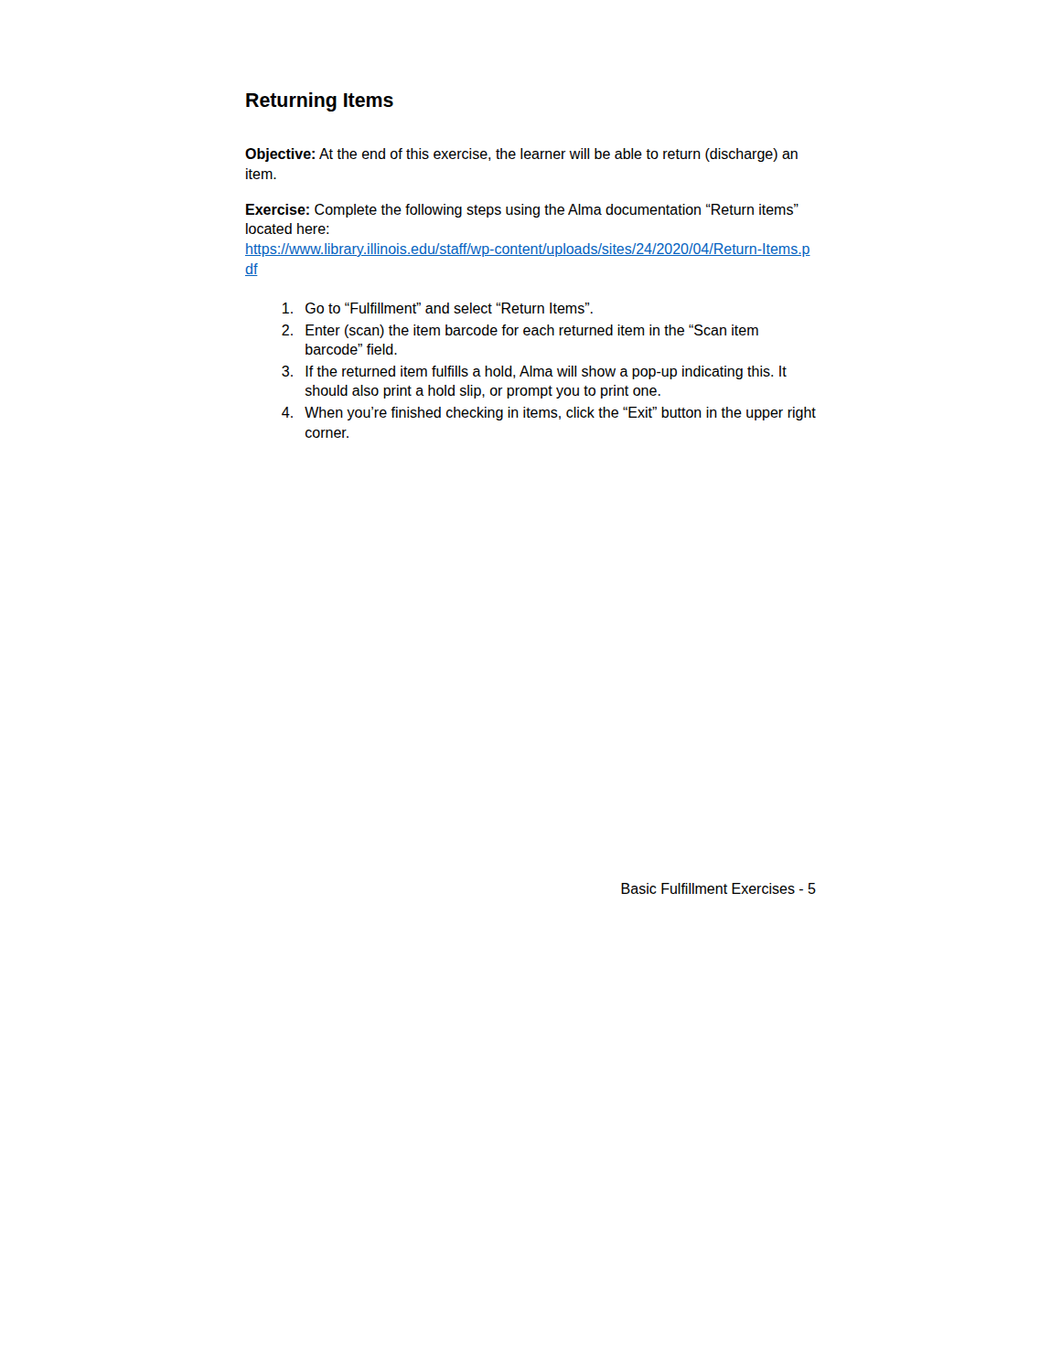Returning Items
Objective: At the end of this exercise, the learner will be able to return (discharge) an item.
Exercise: Complete the following steps using the Alma documentation “Return items” located here:
https://www.library.illinois.edu/staff/wp-content/uploads/sites/24/2020/04/Return-Items.pdf
Go to “Fulfillment” and select “Return Items”.
Enter (scan) the item barcode for each returned item in the “Scan item barcode” field.
If the returned item fulfills a hold, Alma will show a pop-up indicating this. It should also print a hold slip, or prompt you to print one.
When you’re finished checking in items, click the “Exit” button in the upper right corner.
Basic Fulfillment Exercises - 5